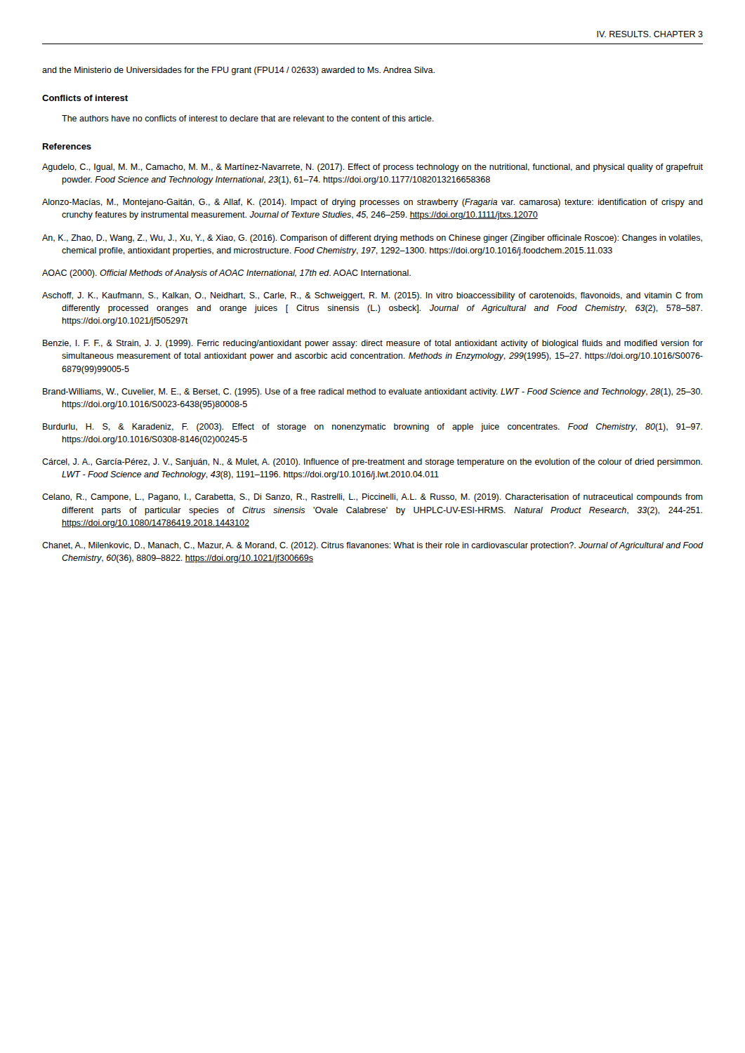IV. RESULTS. CHAPTER 3
and the Ministerio de Universidades for the FPU grant (FPU14 / 02633) awarded to Ms. Andrea Silva.
Conflicts of interest
The authors have no conflicts of interest to declare that are relevant to the content of this article.
References
Agudelo, C., Igual, M. M., Camacho, M. M., & Martínez-Navarrete, N. (2017). Effect of process technology on the nutritional, functional, and physical quality of grapefruit powder. Food Science and Technology International, 23(1), 61–74. https://doi.org/10.1177/1082013216658368
Alonzo-Macías, M., Montejano-Gaitán, G., & Allaf, K. (2014). Impact of drying processes on strawberry (Fragaria var. camarosa) texture: identification of crispy and crunchy features by instrumental measurement. Journal of Texture Studies, 45, 246–259. https://doi.org/10.1111/jtxs.12070
An, K., Zhao, D., Wang, Z., Wu, J., Xu, Y., & Xiao, G. (2016). Comparison of different drying methods on Chinese ginger (Zingiber officinale Roscoe): Changes in volatiles, chemical profile, antioxidant properties, and microstructure. Food Chemistry, 197, 1292–1300. https://doi.org/10.1016/j.foodchem.2015.11.033
AOAC (2000). Official Methods of Analysis of AOAC International, 17th ed. AOAC International.
Aschoff, J. K., Kaufmann, S., Kalkan, O., Neidhart, S., Carle, R., & Schweiggert, R. M. (2015). In vitro bioaccessibility of carotenoids, flavonoids, and vitamin C from differently processed oranges and orange juices [ Citrus sinensis (L.) osbeck]. Journal of Agricultural and Food Chemistry, 63(2), 578–587. https://doi.org/10.1021/jf505297t
Benzie, I. F. F., & Strain, J. J. (1999). Ferric reducing/antioxidant power assay: direct measure of total antioxidant activity of biological fluids and modified version for simultaneous measurement of total antioxidant power and ascorbic acid concentration. Methods in Enzymology, 299(1995), 15–27. https://doi.org/10.1016/S0076-6879(99)99005-5
Brand-Williams, W., Cuvelier, M. E., & Berset, C. (1995). Use of a free radical method to evaluate antioxidant activity. LWT - Food Science and Technology, 28(1), 25–30. https://doi.org/10.1016/S0023-6438(95)80008-5
Burdurlu, H. S, & Karadeniz, F. (2003). Effect of storage on nonenzymatic browning of apple juice concentrates. Food Chemistry, 80(1), 91–97. https://doi.org/10.1016/S0308-8146(02)00245-5
Cárcel, J. A., García-Pérez, J. V., Sanjuán, N., & Mulet, A. (2010). Influence of pre-treatment and storage temperature on the evolution of the colour of dried persimmon. LWT - Food Science and Technology, 43(8), 1191–1196. https://doi.org/10.1016/j.lwt.2010.04.011
Celano, R., Campone, L., Pagano, I., Carabetta, S., Di Sanzo, R., Rastrelli, L., Piccinelli, A.L. & Russo, M. (2019). Characterisation of nutraceutical compounds from different parts of particular species of Citrus sinensis 'Ovale Calabrese' by UHPLC-UV-ESI-HRMS. Natural Product Research, 33(2), 244-251. https://doi.org/10.1080/14786419.2018.1443102
Chanet, A., Milenkovic, D., Manach, C., Mazur, A. & Morand, C. (2012). Citrus flavanones: What is their role in cardiovascular protection?. Journal of Agricultural and Food Chemistry, 60(36), 8809–8822. https://doi.org/10.1021/jf300669s